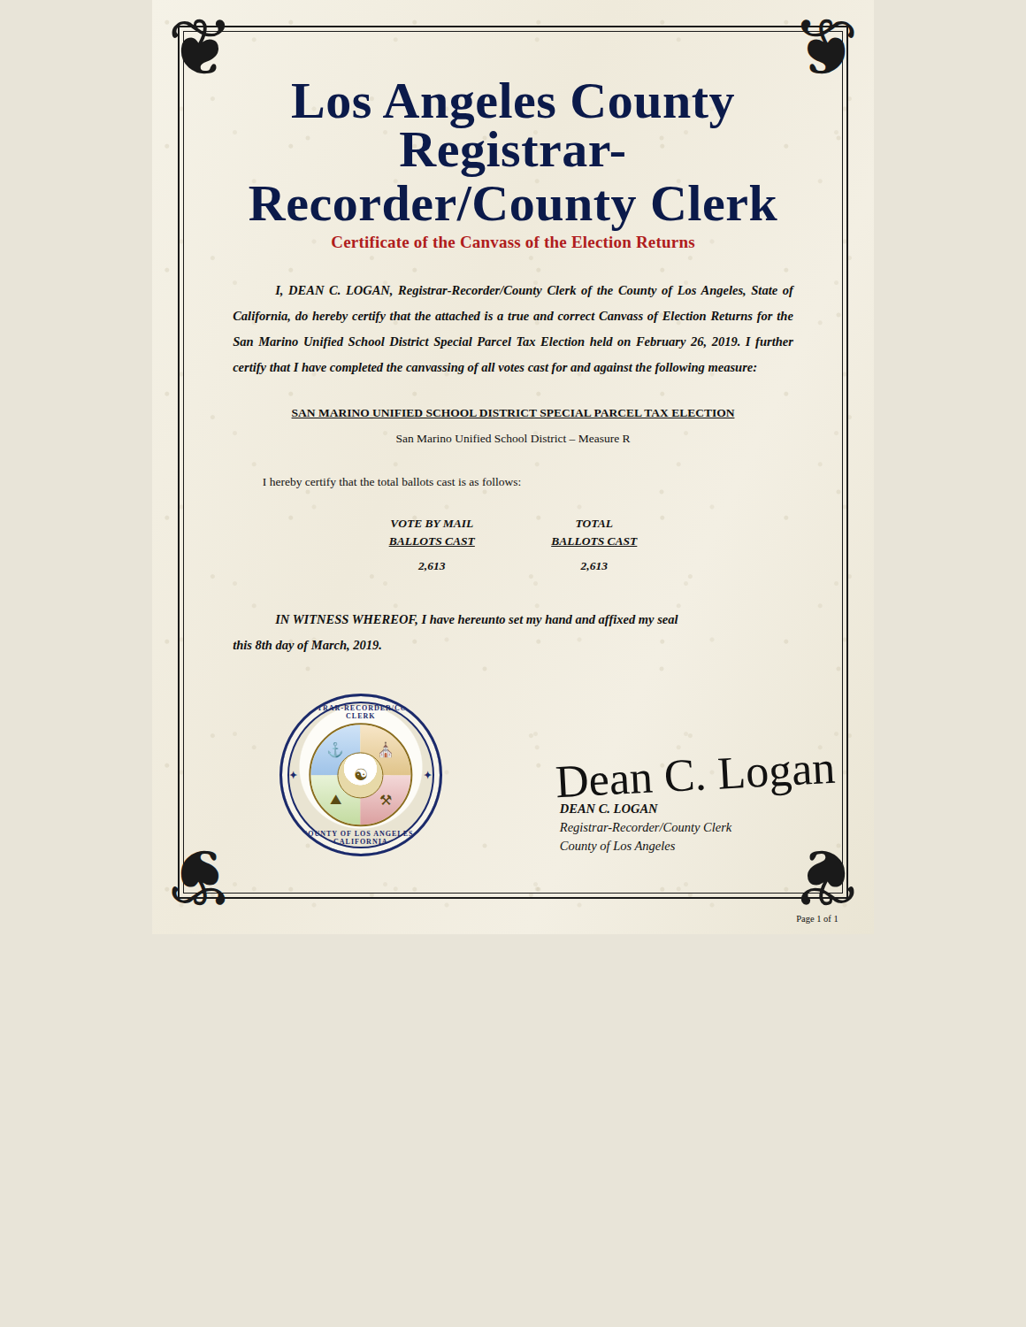❦ ❦ ❦ ❦
Los Angeles County Registrar-Recorder/County Clerk
Certificate of the Canvass of the Election Returns
I, DEAN C. LOGAN, Registrar-Recorder/County Clerk of the County of Los Angeles, State of California, do hereby certify that the attached is a true and correct Canvass of Election Returns for the San Marino Unified School District Special Parcel Tax Election held on February 26, 2019. I further certify that I have completed the canvassing of all votes cast for and against the following measure:
SAN MARINO UNIFIED SCHOOL DISTRICT SPECIAL PARCEL TAX ELECTION
San Marino Unified School District – Measure R
I hereby certify that the total ballots cast is as follows:
| VOTE BY MAIL BALLOTS CAST | TOTAL BALLOTS CAST |
| --- | --- |
| 2,613 | 2,613 |
IN WITNESS WHEREOF, I have hereunto set my hand and affixed my seal this 8th day of March, 2019.
Registrar-Recorder/County Clerk
County of Los Angeles · California
✦ ✦
⚓
⛪
⛰
⚒
☯
Dean C. Logan
DEAN C. LOGAN
Registrar-Recorder/County Clerk
County of Los Angeles
Page 1 of 1